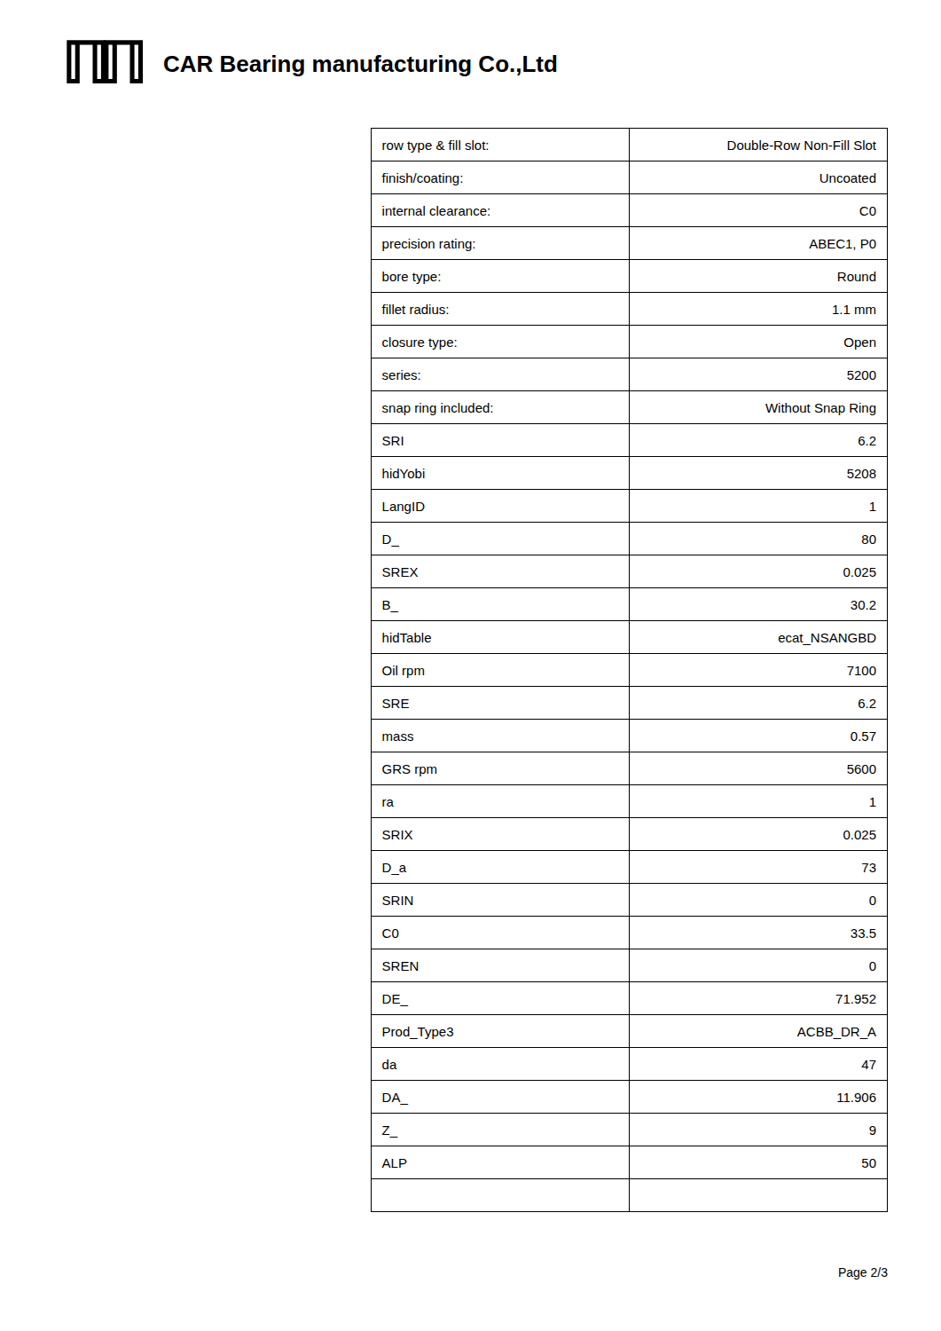ℿℿ
CAR Bearing manufacturing Co.,Ltd
| row type & fill slot: | Double-Row Non-Fill Slot |
| finish/coating: | Uncoated |
| internal clearance: | C0 |
| precision rating: | ABEC1, P0 |
| bore type: | Round |
| fillet radius: | 1.1 mm |
| closure type: | Open |
| series: | 5200 |
| snap ring included: | Without Snap Ring |
| SRI | 6.2 |
| hidYobi | 5208 |
| LangID | 1 |
| D_ | 80 |
| SREX | 0.025 |
| B_ | 30.2 |
| hidTable | ecat_NSANGBD |
| Oil rpm | 7100 |
| SRE | 6.2 |
| mass | 0.57 |
| GRS rpm | 5600 |
| ra | 1 |
| SRIX | 0.025 |
| D_a | 73 |
| SRIN | 0 |
| C0 | 33.5 |
| SREN | 0 |
| DE_ | 71.952 |
| Prod_Type3 | ACBB_DR_A |
| da | 47 |
| DA_ | 11.906 |
| Z_ | 9 |
| ALP | 50 |
Page 2/3